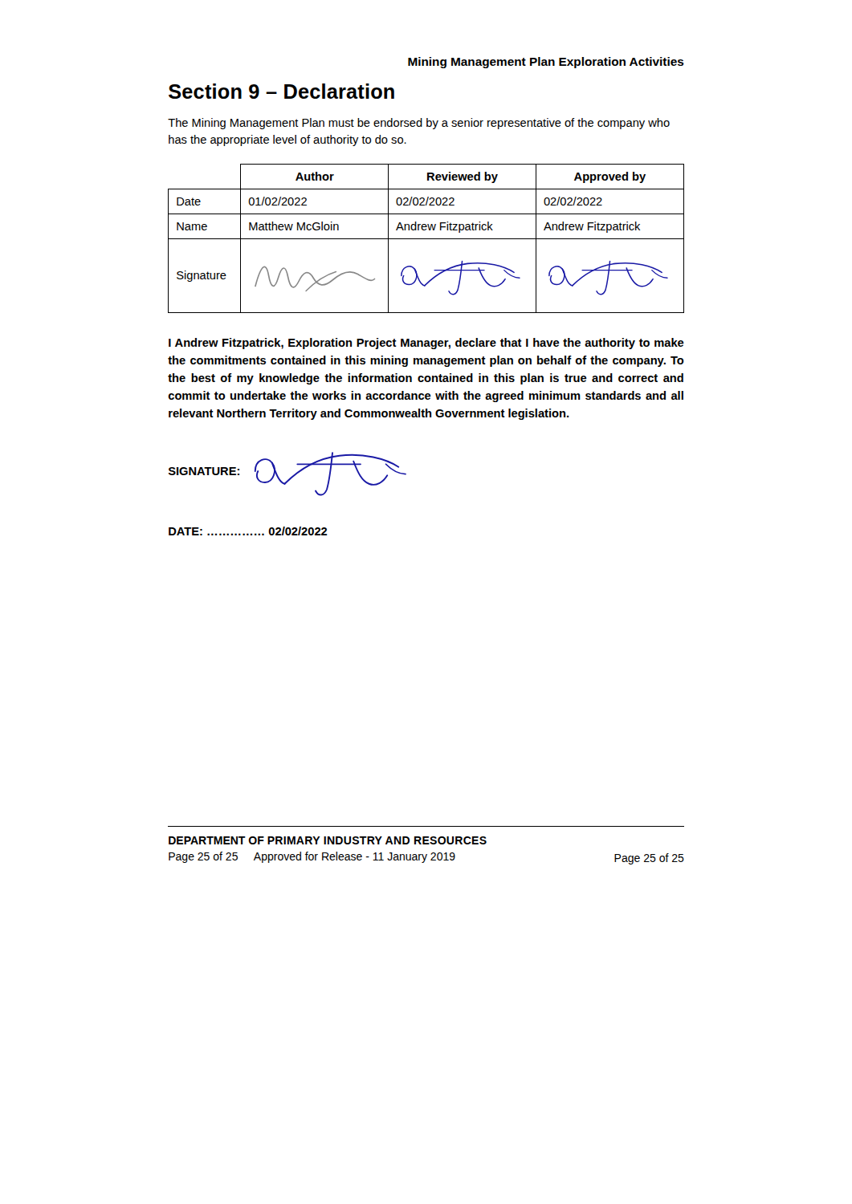Mining Management Plan Exploration Activities
Section 9 – Declaration
The Mining Management Plan must be endorsed by a senior representative of the company who has the appropriate level of authority to do so.
| | Author | Reviewed by | Approved by |
| --- | --- | --- | --- |
| Date | 01/02/2022 | 02/02/2022 | 02/02/2022 |
| Name | Matthew McGloin | Andrew Fitzpatrick | Andrew Fitzpatrick |
| Signature | | | |
I Andrew Fitzpatrick, Exploration Project Manager, declare that I have the authority to make the commitments contained in this mining management plan on behalf of the company. To the best of my knowledge the information contained in this plan is true and correct and commit to undertake the works in accordance with the agreed minimum standards and all relevant Northern Territory and Commonwealth Government legislation.
SIGNATURE:
DATE: …………… 02/02/2022
DEPARTMENT OF PRIMARY INDUSTRY AND RESOURCES
Page 25 of 25 Approved for Release - 11 January 2019
Page 25 of 25